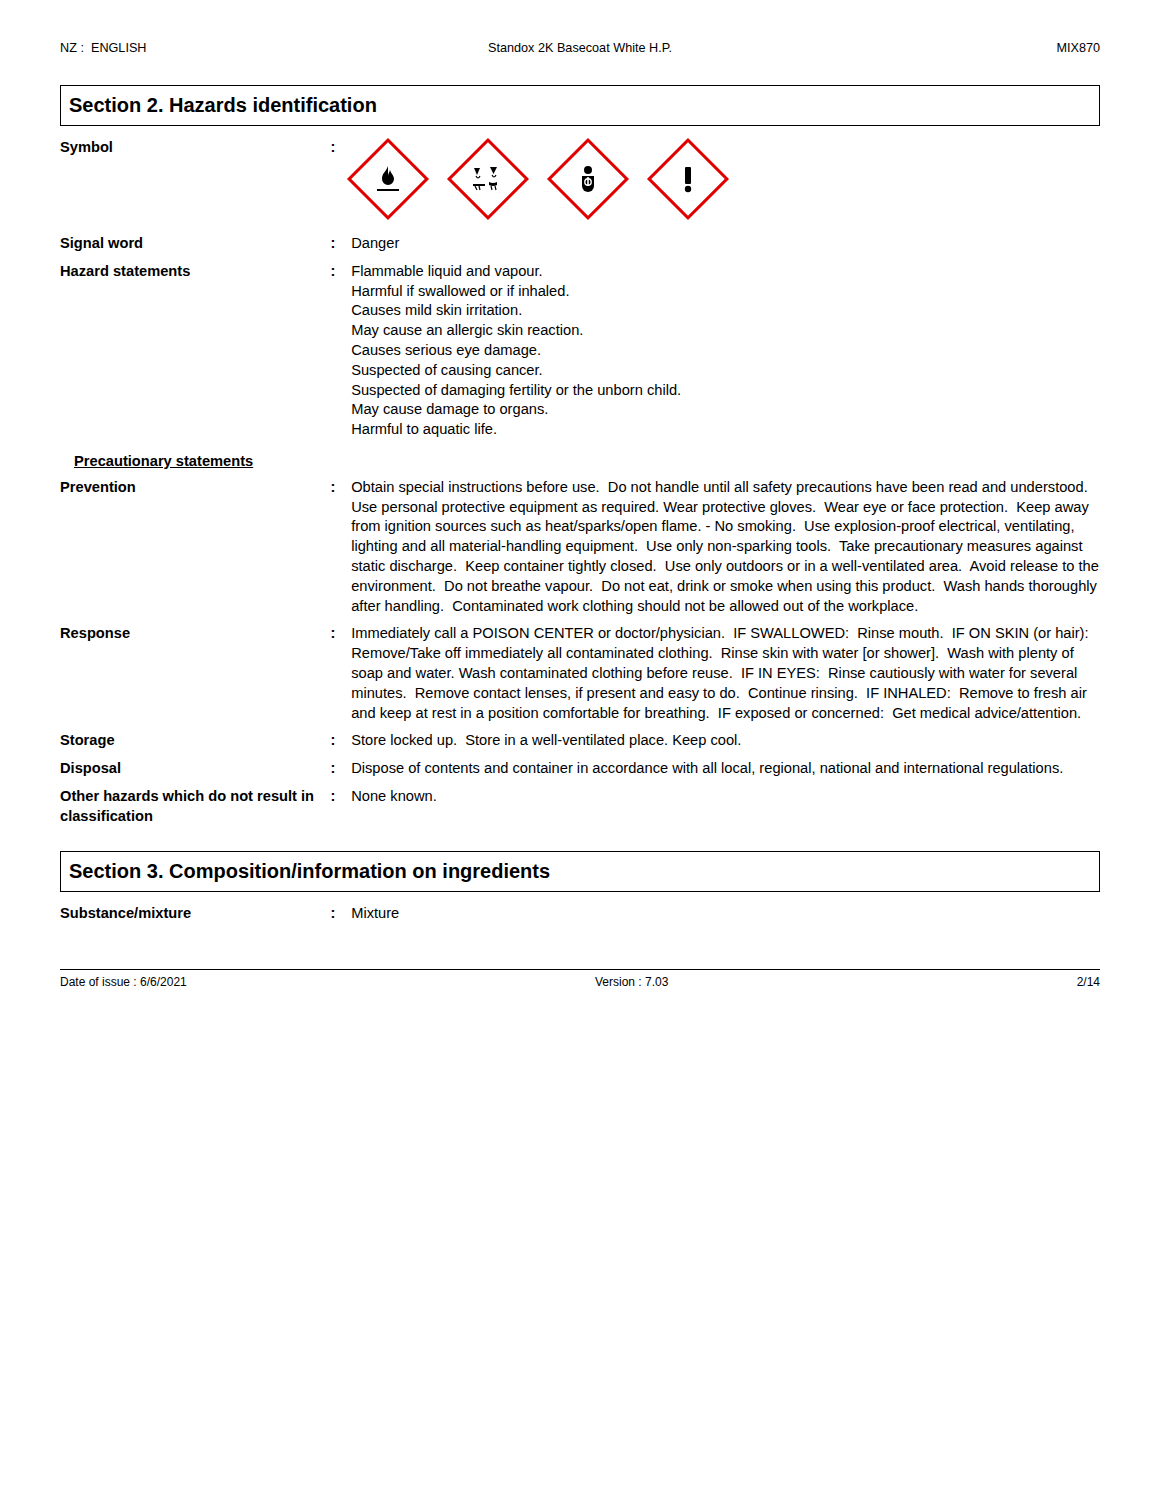NZ : ENGLISH
Standox 2K Basecoat White H.P.
MIX870
Section 2. Hazards identification
| Symbol | : | |
| Signal word | : | Danger |
| Hazard statements | : | Flammable liquid and vapour. Harmful if swallowed or if inhaled. Causes mild skin irritation. May cause an allergic skin reaction. Causes serious eye damage. Suspected of causing cancer. Suspected of damaging fertility or the unborn child. May cause damage to organs. Harmful to aquatic life. |
Precautionary statements
| Prevention | : | Obtain special instructions before use. Do not handle until all safety precautions have been read and understood. Use personal protective equipment as required. Wear protective gloves. Wear eye or face protection. Keep away from ignition sources such as heat/sparks/open flame. - No smoking. Use explosion-proof electrical, ventilating, lighting and all material-handling equipment. Use only non-sparking tools. Take precautionary measures against static discharge. Keep container tightly closed. Use only outdoors or in a well-ventilated area. Avoid release to the environment. Do not breathe vapour. Do not eat, drink or smoke when using this product. Wash hands thoroughly after handling. Contaminated work clothing should not be allowed out of the workplace. |
| Response | : | Immediately call a POISON CENTER or doctor/physician. IF SWALLOWED: Rinse mouth. IF ON SKIN (or hair): Remove/Take off immediately all contaminated clothing. Rinse skin with water [or shower]. Wash with plenty of soap and water. Wash contaminated clothing before reuse. IF IN EYES: Rinse cautiously with water for several minutes. Remove contact lenses, if present and easy to do. Continue rinsing. IF INHALED: Remove to fresh air and keep at rest in a position comfortable for breathing. IF exposed or concerned: Get medical advice/attention. |
| Storage | : | Store locked up. Store in a well-ventilated place. Keep cool. |
| Disposal | : | Dispose of contents and container in accordance with all local, regional, national and international regulations. |
| Other hazards which do not result in classification | : | None known. |
Section 3. Composition/information on ingredients
| Substance/mixture | : | Mixture |
Date of issue : 6/6/2021
Version : 7.03
2/14